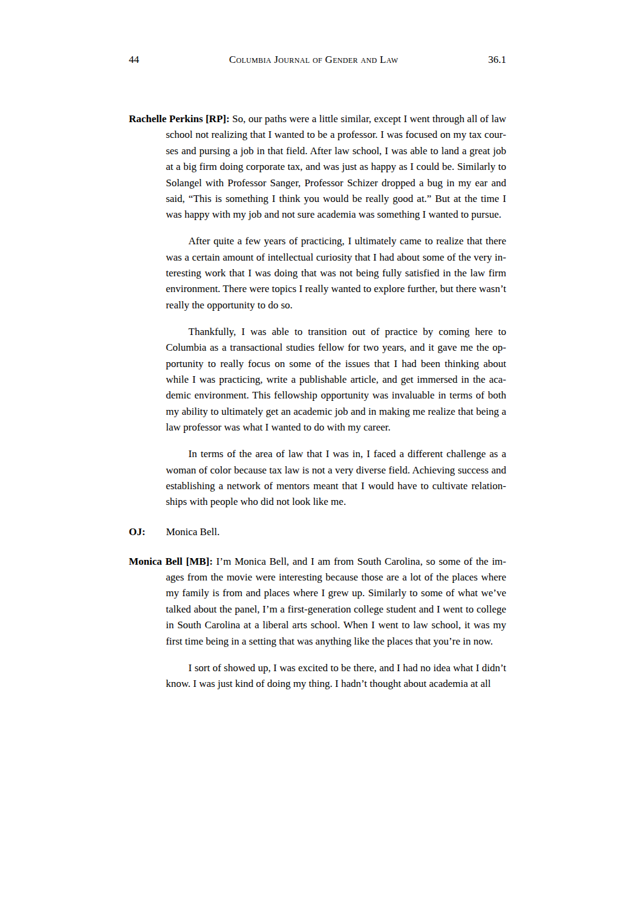44 Columbia Journal of Gender and Law 36.1
Rachelle Perkins [RP]: So, our paths were a little similar, except I went through all of law school not realizing that I wanted to be a professor. I was focused on my tax courses and pursing a job in that field. After law school, I was able to land a great job at a big firm doing corporate tax, and was just as happy as I could be. Similarly to Solangel with Professor Sanger, Professor Schizer dropped a bug in my ear and said, “This is something I think you would be really good at.” But at the time I was happy with my job and not sure academia was something I wanted to pursue.
After quite a few years of practicing, I ultimately came to realize that there was a certain amount of intellectual curiosity that I had about some of the very interesting work that I was doing that was not being fully satisfied in the law firm environment. There were topics I really wanted to explore further, but there wasn’t really the opportunity to do so.
Thankfully, I was able to transition out of practice by coming here to Columbia as a transactional studies fellow for two years, and it gave me the opportunity to really focus on some of the issues that I had been thinking about while I was practicing, write a publishable article, and get immersed in the academic environment. This fellowship opportunity was invaluable in terms of both my ability to ultimately get an academic job and in making me realize that being a law professor was what I wanted to do with my career.
In terms of the area of law that I was in, I faced a different challenge as a woman of color because tax law is not a very diverse field. Achieving success and establishing a network of mentors meant that I would have to cultivate relationships with people who did not look like me.
OJ:  Monica Bell.
Monica Bell [MB]: I’m Monica Bell, and I am from South Carolina, so some of the images from the movie were interesting because those are a lot of the places where my family is from and places where I grew up. Similarly to some of what we’ve talked about the panel, I’m a first-generation college student and I went to college in South Carolina at a liberal arts school. When I went to law school, it was my first time being in a setting that was anything like the places that you’re in now.
I sort of showed up, I was excited to be there, and I had no idea what I didn’t know. I was just kind of doing my thing. I hadn’t thought about academia at all